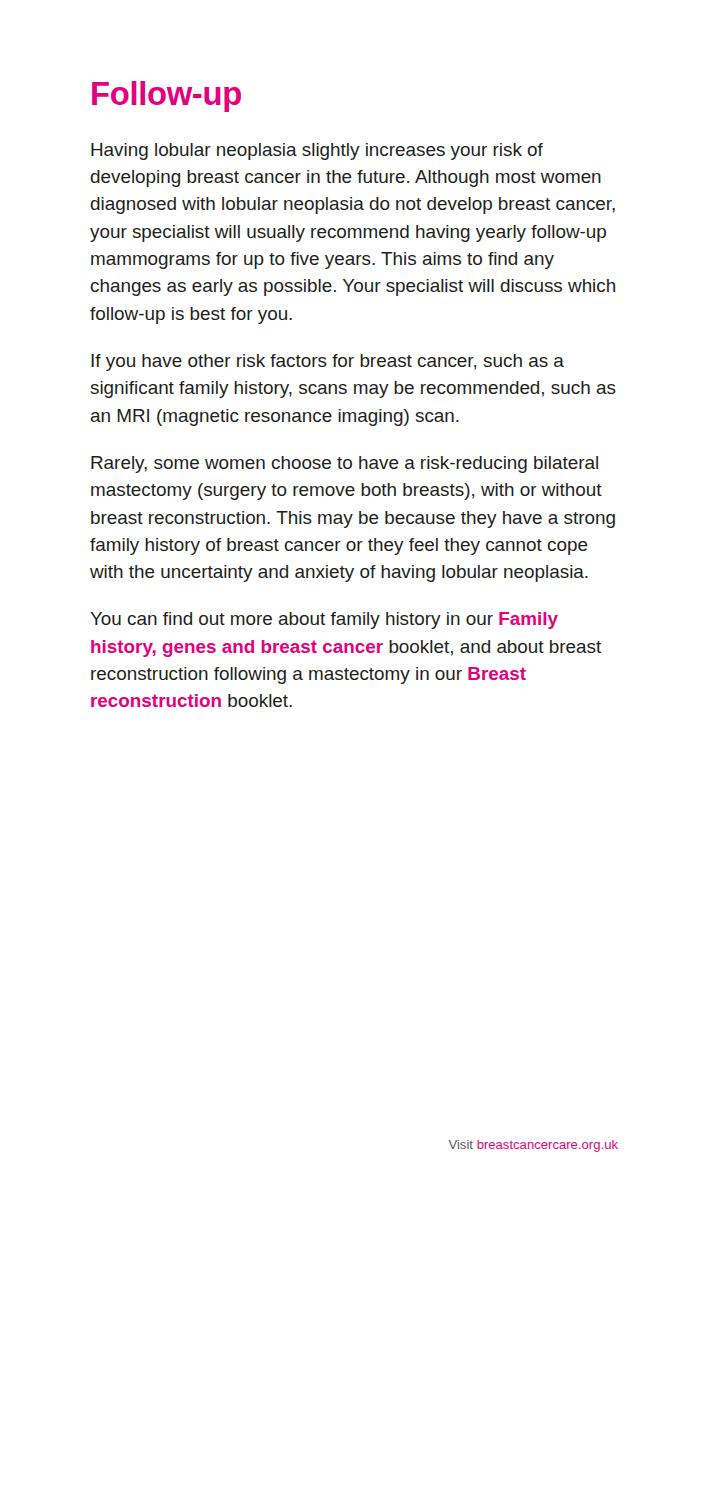Follow-up
Having lobular neoplasia slightly increases your risk of developing breast cancer in the future. Although most women diagnosed with lobular neoplasia do not develop breast cancer, your specialist will usually recommend having yearly follow-up mammograms for up to five years. This aims to find any changes as early as possible. Your specialist will discuss which follow-up is best for you.
If you have other risk factors for breast cancer, such as a significant family history, scans may be recommended, such as an MRI (magnetic resonance imaging) scan.
Rarely, some women choose to have a risk-reducing bilateral mastectomy (surgery to remove both breasts), with or without breast reconstruction. This may be because they have a strong family history of breast cancer or they feel they cannot cope with the uncertainty and anxiety of having lobular neoplasia.
You can find out more about family history in our Family history, genes and breast cancer booklet, and about breast reconstruction following a mastectomy in our Breast reconstruction booklet.
Visit breastcancercare.org.uk